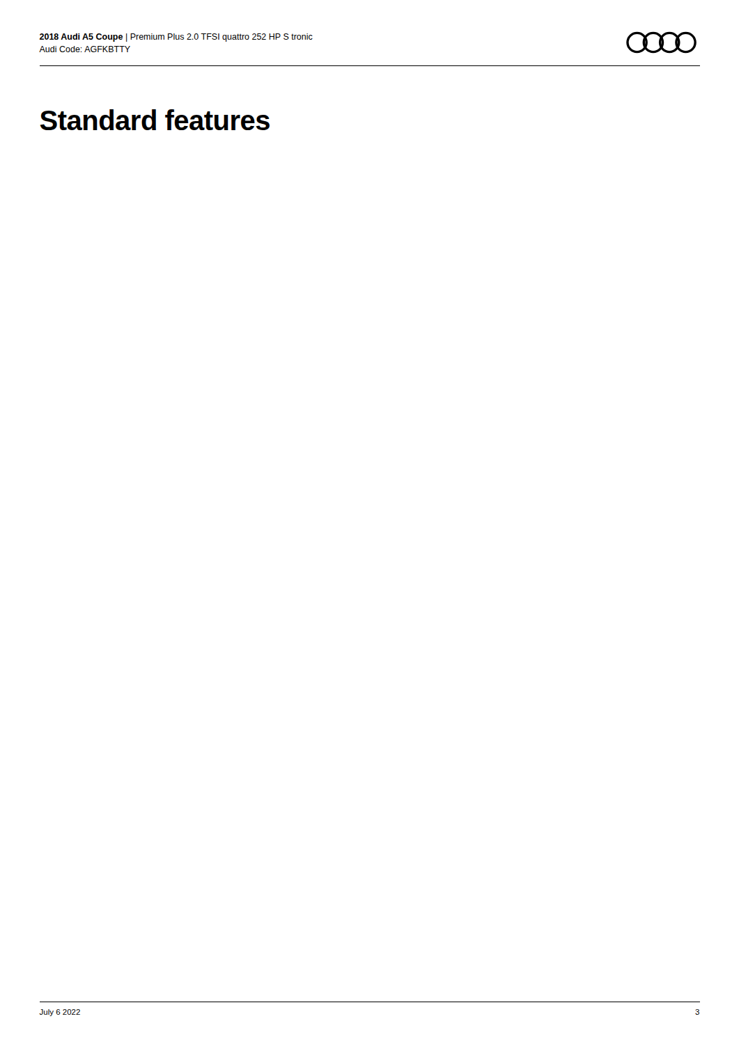2018 Audi A5 Coupe | Premium Plus 2.0 TFSI quattro 252 HP S tronic
Audi Code: AGFKBTTY
Standard features
July 6 2022
3